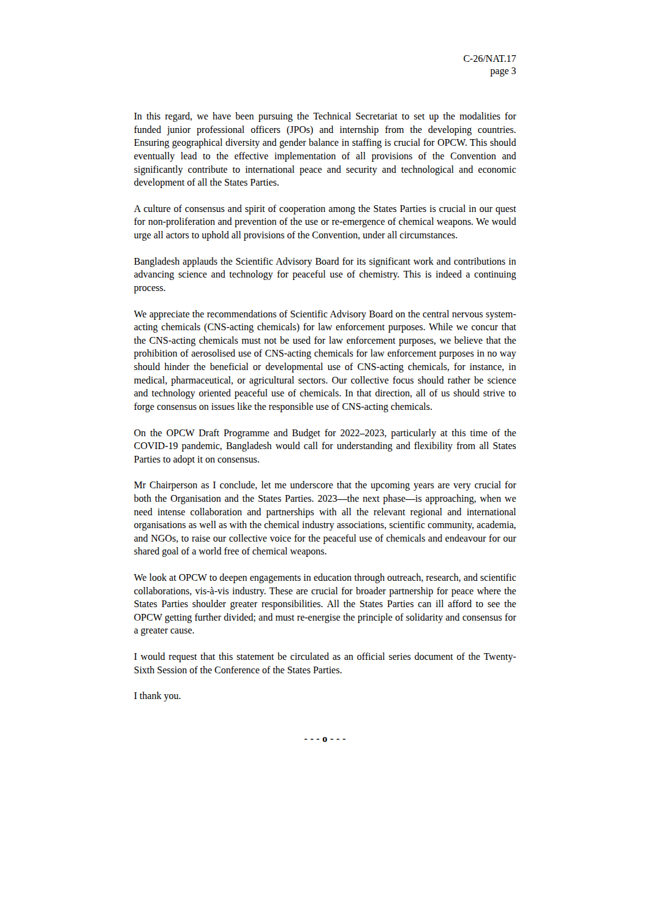C-26/NAT.17 page 3
In this regard, we have been pursuing the Technical Secretariat to set up the modalities for funded junior professional officers (JPOs) and internship from the developing countries. Ensuring geographical diversity and gender balance in staffing is crucial for OPCW. This should eventually lead to the effective implementation of all provisions of the Convention and significantly contribute to international peace and security and technological and economic development of all the States Parties.
A culture of consensus and spirit of cooperation among the States Parties is crucial in our quest for non-proliferation and prevention of the use or re-emergence of chemical weapons. We would urge all actors to uphold all provisions of the Convention, under all circumstances.
Bangladesh applauds the Scientific Advisory Board for its significant work and contributions in advancing science and technology for peaceful use of chemistry. This is indeed a continuing process.
We appreciate the recommendations of Scientific Advisory Board on the central nervous system-acting chemicals (CNS-acting chemicals) for law enforcement purposes. While we concur that the CNS-acting chemicals must not be used for law enforcement purposes, we believe that the prohibition of aerosolised use of CNS-acting chemicals for law enforcement purposes in no way should hinder the beneficial or developmental use of CNS-acting chemicals, for instance, in medical, pharmaceutical, or agricultural sectors. Our collective focus should rather be science and technology oriented peaceful use of chemicals. In that direction, all of us should strive to forge consensus on issues like the responsible use of CNS-acting chemicals.
On the OPCW Draft Programme and Budget for 2022–2023, particularly at this time of the COVID-19 pandemic, Bangladesh would call for understanding and flexibility from all States Parties to adopt it on consensus.
Mr Chairperson as I conclude, let me underscore that the upcoming years are very crucial for both the Organisation and the States Parties. 2023—the next phase—is approaching, when we need intense collaboration and partnerships with all the relevant regional and international organisations as well as with the chemical industry associations, scientific community, academia, and NGOs, to raise our collective voice for the peaceful use of chemicals and endeavour for our shared goal of a world free of chemical weapons.
We look at OPCW to deepen engagements in education through outreach, research, and scientific collaborations, vis-à-vis industry. These are crucial for broader partnership for peace where the States Parties shoulder greater responsibilities. All the States Parties can ill afford to see the OPCW getting further divided; and must re-energise the principle of solidarity and consensus for a greater cause.
I would request that this statement be circulated as an official series document of the Twenty-Sixth Session of the Conference of the States Parties.
I thank you.
- - - o - - -